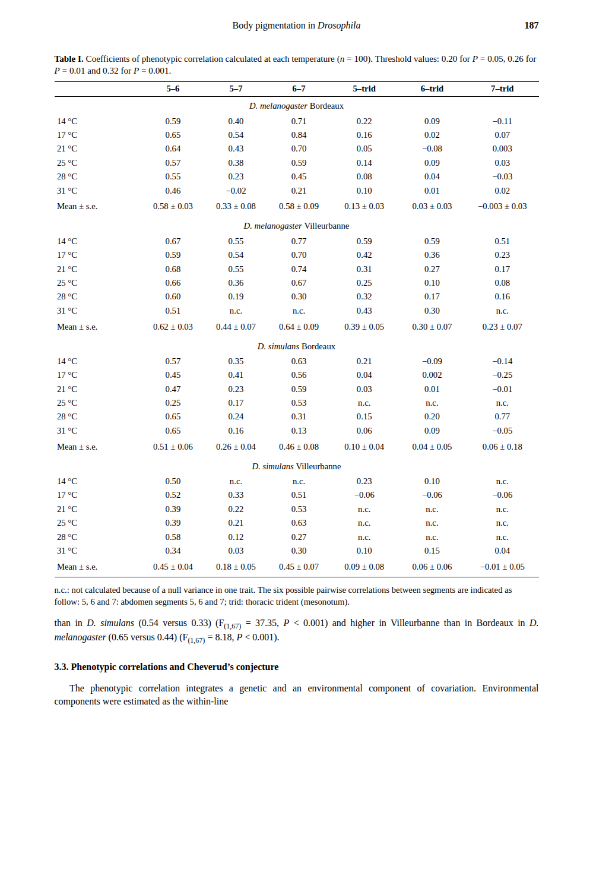Body pigmentation in Drosophila 187
Table I. Coefficients of phenotypic correlation calculated at each temperature (n = 100). Threshold values: 0.20 for P = 0.05, 0.26 for P = 0.01 and 0.32 for P = 0.001.
| | 5–6 | 5–7 | 6–7 | 5–trid | 6–trid | 7–trid |
| --- | --- | --- | --- | --- | --- | --- |
| D. melanogaster Bordeaux |
| 14 °C | 0.59 | 0.40 | 0.71 | 0.22 | 0.09 | −0.11 |
| 17 °C | 0.65 | 0.54 | 0.84 | 0.16 | 0.02 | 0.07 |
| 21 °C | 0.64 | 0.43 | 0.70 | 0.05 | −0.08 | 0.003 |
| 25 °C | 0.57 | 0.38 | 0.59 | 0.14 | 0.09 | 0.03 |
| 28 °C | 0.55 | 0.23 | 0.45 | 0.08 | 0.04 | −0.03 |
| 31 °C | 0.46 | −0.02 | 0.21 | 0.10 | 0.01 | 0.02 |
| Mean ± s.e. | 0.58 ± 0.03 | 0.33 ± 0.08 | 0.58 ± 0.09 | 0.13 ± 0.03 | 0.03 ± 0.03 | −0.003 ± 0.03 |
| D. melanogaster Villeurbanne |
| 14 °C | 0.67 | 0.55 | 0.77 | 0.59 | 0.59 | 0.51 |
| 17 °C | 0.59 | 0.54 | 0.70 | 0.42 | 0.36 | 0.23 |
| 21 °C | 0.68 | 0.55 | 0.74 | 0.31 | 0.27 | 0.17 |
| 25 °C | 0.66 | 0.36 | 0.67 | 0.25 | 0.10 | 0.08 |
| 28 °C | 0.60 | 0.19 | 0.30 | 0.32 | 0.17 | 0.16 |
| 31 °C | 0.51 | n.c. | n.c. | 0.43 | 0.30 | n.c. |
| Mean ± s.e. | 0.62 ± 0.03 | 0.44 ± 0.07 | 0.64 ± 0.09 | 0.39 ± 0.05 | 0.30 ± 0.07 | 0.23 ± 0.07 |
| D. simulans Bordeaux |
| 14 °C | 0.57 | 0.35 | 0.63 | 0.21 | −0.09 | −0.14 |
| 17 °C | 0.45 | 0.41 | 0.56 | 0.04 | 0.002 | −0.25 |
| 21 °C | 0.47 | 0.23 | 0.59 | 0.03 | 0.01 | −0.01 |
| 25 °C | 0.25 | 0.17 | 0.53 | n.c. | n.c. | n.c. |
| 28 °C | 0.65 | 0.24 | 0.31 | 0.15 | 0.20 | 0.77 |
| 31 °C | 0.65 | 0.16 | 0.13 | 0.06 | 0.09 | −0.05 |
| Mean ± s.e. | 0.51 ± 0.06 | 0.26 ± 0.04 | 0.46 ± 0.08 | 0.10 ± 0.04 | 0.04 ± 0.05 | 0.06 ± 0.18 |
| D. simulans Villeurbanne |
| 14 °C | 0.50 | n.c. | n.c. | 0.23 | 0.10 | n.c. |
| 17 °C | 0.52 | 0.33 | 0.51 | −0.06 | −0.06 | −0.06 |
| 21 °C | 0.39 | 0.22 | 0.53 | n.c. | n.c. | n.c. |
| 25 °C | 0.39 | 0.21 | 0.63 | n.c. | n.c. | n.c. |
| 28 °C | 0.58 | 0.12 | 0.27 | n.c. | n.c. | n.c. |
| 31 °C | 0.34 | 0.03 | 0.30 | 0.10 | 0.15 | 0.04 |
| Mean ± s.e. | 0.45 ± 0.04 | 0.18 ± 0.05 | 0.45 ± 0.07 | 0.09 ± 0.08 | 0.06 ± 0.06 | −0.01 ± 0.05 |
n.c.: not calculated because of a null variance in one trait. The six possible pairwise correlations between segments are indicated as follow: 5, 6 and 7: abdomen segments 5, 6 and 7; trid: thoracic trident (mesonotum).
than in D. simulans (0.54 versus 0.33) (F(1,67) = 37.35, P < 0.001) and higher in Villeurbanne than in Bordeaux in D. melanogaster (0.65 versus 0.44) (F(1,67) = 8.18, P < 0.001).
3.3. Phenotypic correlations and Cheverud’s conjecture
The phenotypic correlation integrates a genetic and an environmental compo­nent of covariation. Environmental components were estimated as the within-line